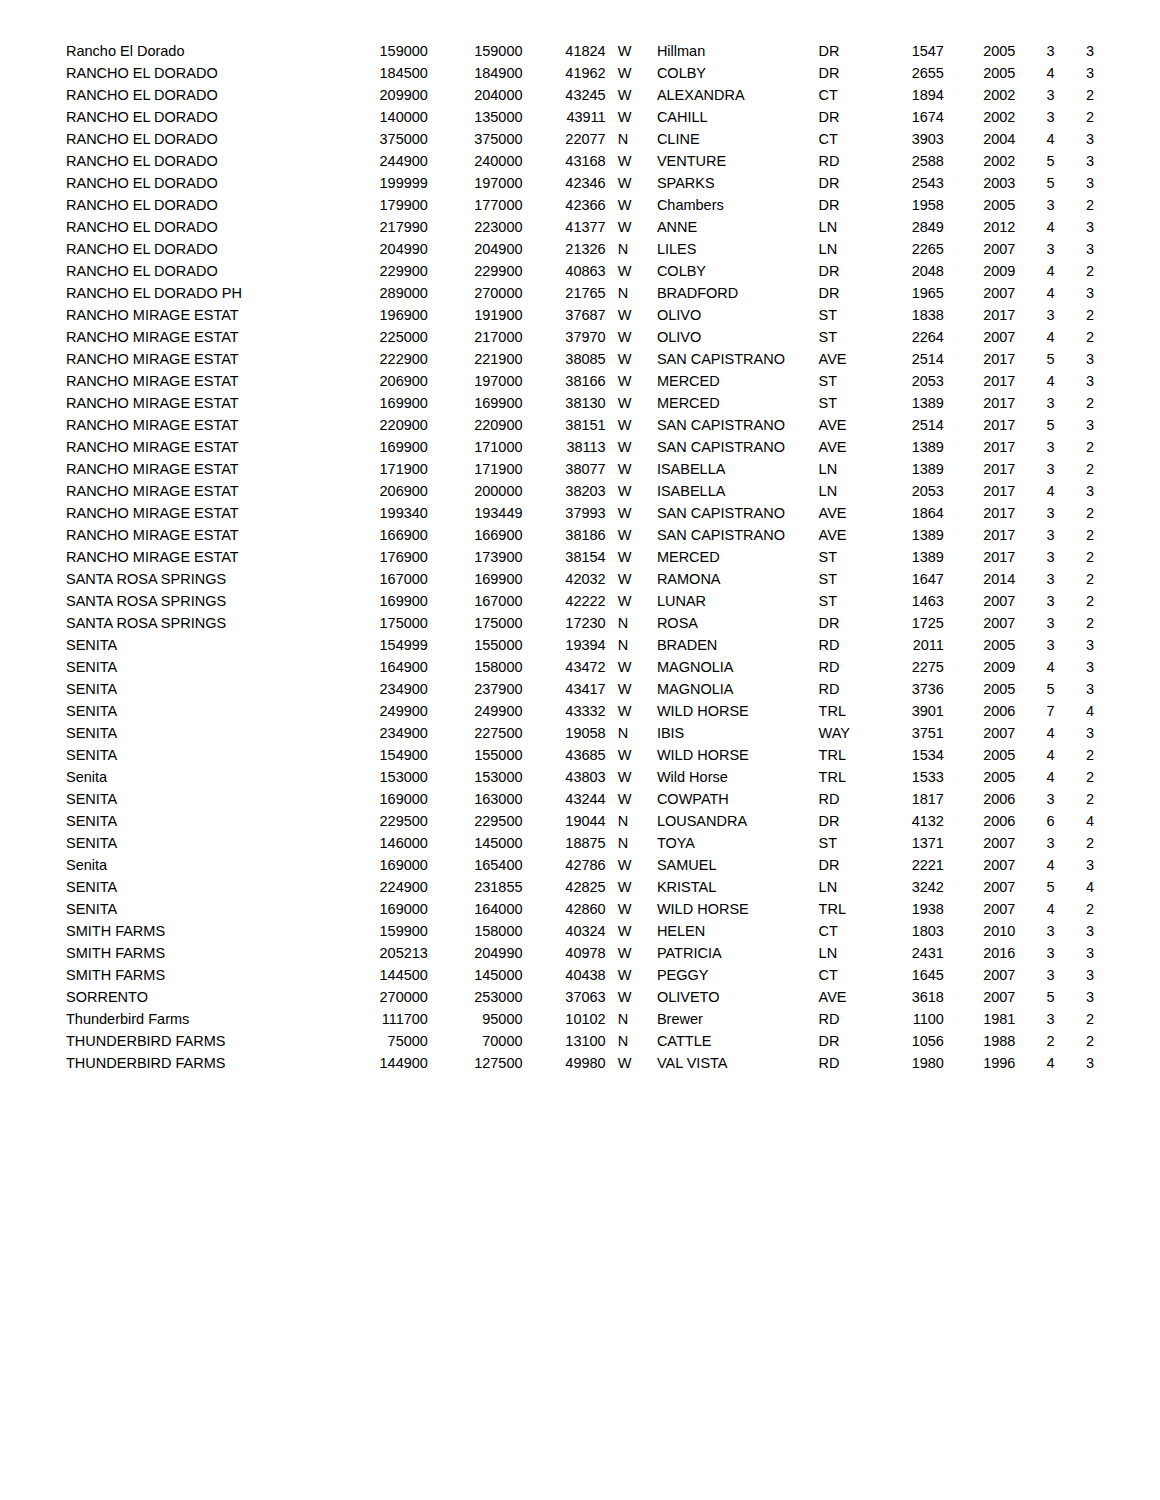| Rancho El Dorado | 159000 | 159000 | 41824 | W | Hillman | DR | 1547 | 2005 | 3 | 3 |
| RANCHO EL DORADO | 184500 | 184900 | 41962 | W | COLBY | DR | 2655 | 2005 | 4 | 3 |
| RANCHO EL DORADO | 209900 | 204000 | 43245 | W | ALEXANDRA | CT | 1894 | 2002 | 3 | 2 |
| RANCHO EL DORADO | 140000 | 135000 | 43911 | W | CAHILL | DR | 1674 | 2002 | 3 | 2 |
| RANCHO EL DORADO | 375000 | 375000 | 22077 | N | CLINE | CT | 3903 | 2004 | 4 | 3 |
| RANCHO EL DORADO | 244900 | 240000 | 43168 | W | VENTURE | RD | 2588 | 2002 | 5 | 3 |
| RANCHO EL DORADO | 199999 | 197000 | 42346 | W | SPARKS | DR | 2543 | 2003 | 5 | 3 |
| RANCHO EL DORADO | 179900 | 177000 | 42366 | W | Chambers | DR | 1958 | 2005 | 3 | 2 |
| RANCHO EL DORADO | 217990 | 223000 | 41377 | W | ANNE | LN | 2849 | 2012 | 4 | 3 |
| RANCHO EL DORADO | 204990 | 204900 | 21326 | N | LILES | LN | 2265 | 2007 | 3 | 3 |
| RANCHO EL DORADO | 229900 | 229900 | 40863 | W | COLBY | DR | 2048 | 2009 | 4 | 2 |
| RANCHO EL DORADO PH | 289000 | 270000 | 21765 | N | BRADFORD | DR | 1965 | 2007 | 4 | 3 |
| RANCHO MIRAGE ESTAT | 196900 | 191900 | 37687 | W | OLIVO | ST | 1838 | 2017 | 3 | 2 |
| RANCHO MIRAGE ESTAT | 225000 | 217000 | 37970 | W | OLIVO | ST | 2264 | 2007 | 4 | 2 |
| RANCHO MIRAGE ESTAT | 222900 | 221900 | 38085 | W | SAN CAPISTRANO | AVE | 2514 | 2017 | 5 | 3 |
| RANCHO MIRAGE ESTAT | 206900 | 197000 | 38166 | W | MERCED | ST | 2053 | 2017 | 4 | 3 |
| RANCHO MIRAGE ESTAT | 169900 | 169900 | 38130 | W | MERCED | ST | 1389 | 2017 | 3 | 2 |
| RANCHO MIRAGE ESTAT | 220900 | 220900 | 38151 | W | SAN CAPISTRANO | AVE | 2514 | 2017 | 5 | 3 |
| RANCHO MIRAGE ESTAT | 169900 | 171000 | 38113 | W | SAN CAPISTRANO | AVE | 1389 | 2017 | 3 | 2 |
| RANCHO MIRAGE ESTAT | 171900 | 171900 | 38077 | W | ISABELLA | LN | 1389 | 2017 | 3 | 2 |
| RANCHO MIRAGE ESTAT | 206900 | 200000 | 38203 | W | ISABELLA | LN | 2053 | 2017 | 4 | 3 |
| RANCHO MIRAGE ESTAT | 199340 | 193449 | 37993 | W | SAN CAPISTRANO | AVE | 1864 | 2017 | 3 | 2 |
| RANCHO MIRAGE ESTAT | 166900 | 166900 | 38186 | W | SAN CAPISTRANO | AVE | 1389 | 2017 | 3 | 2 |
| RANCHO MIRAGE ESTAT | 176900 | 173900 | 38154 | W | MERCED | ST | 1389 | 2017 | 3 | 2 |
| SANTA ROSA SPRINGS | 167000 | 169900 | 42032 | W | RAMONA | ST | 1647 | 2014 | 3 | 2 |
| SANTA ROSA SPRINGS | 169900 | 167000 | 42222 | W | LUNAR | ST | 1463 | 2007 | 3 | 2 |
| SANTA ROSA SPRINGS | 175000 | 175000 | 17230 | N | ROSA | DR | 1725 | 2007 | 3 | 2 |
| SENITA | 154999 | 155000 | 19394 | N | BRADEN | RD | 2011 | 2005 | 3 | 3 |
| SENITA | 164900 | 158000 | 43472 | W | MAGNOLIA | RD | 2275 | 2009 | 4 | 3 |
| SENITA | 234900 | 237900 | 43417 | W | MAGNOLIA | RD | 3736 | 2005 | 5 | 3 |
| SENITA | 249900 | 249900 | 43332 | W | WILD HORSE | TRL | 3901 | 2006 | 7 | 4 |
| SENITA | 234900 | 227500 | 19058 | N | IBIS | WAY | 3751 | 2007 | 4 | 3 |
| SENITA | 154900 | 155000 | 43685 | W | WILD HORSE | TRL | 1534 | 2005 | 4 | 2 |
| Senita | 153000 | 153000 | 43803 | W | Wild Horse | TRL | 1533 | 2005 | 4 | 2 |
| SENITA | 169000 | 163000 | 43244 | W | COWPATH | RD | 1817 | 2006 | 3 | 2 |
| SENITA | 229500 | 229500 | 19044 | N | LOUSANDRA | DR | 4132 | 2006 | 6 | 4 |
| SENITA | 146000 | 145000 | 18875 | N | TOYA | ST | 1371 | 2007 | 3 | 2 |
| Senita | 169000 | 165400 | 42786 | W | SAMUEL | DR | 2221 | 2007 | 4 | 3 |
| SENITA | 224900 | 231855 | 42825 | W | KRISTAL | LN | 3242 | 2007 | 5 | 4 |
| SENITA | 169000 | 164000 | 42860 | W | WILD HORSE | TRL | 1938 | 2007 | 4 | 2 |
| SMITH FARMS | 159900 | 158000 | 40324 | W | HELEN | CT | 1803 | 2010 | 3 | 3 |
| SMITH FARMS | 205213 | 204990 | 40978 | W | PATRICIA | LN | 2431 | 2016 | 3 | 3 |
| SMITH FARMS | 144500 | 145000 | 40438 | W | PEGGY | CT | 1645 | 2007 | 3 | 3 |
| SORRENTO | 270000 | 253000 | 37063 | W | OLIVETO | AVE | 3618 | 2007 | 5 | 3 |
| Thunderbird Farms | 111700 | 95000 | 10102 | N | Brewer | RD | 1100 | 1981 | 3 | 2 |
| THUNDERBIRD FARMS | 75000 | 70000 | 13100 | N | CATTLE | DR | 1056 | 1988 | 2 | 2 |
| THUNDERBIRD FARMS | 144900 | 127500 | 49980 | W | VAL VISTA | RD | 1980 | 1996 | 4 | 3 |